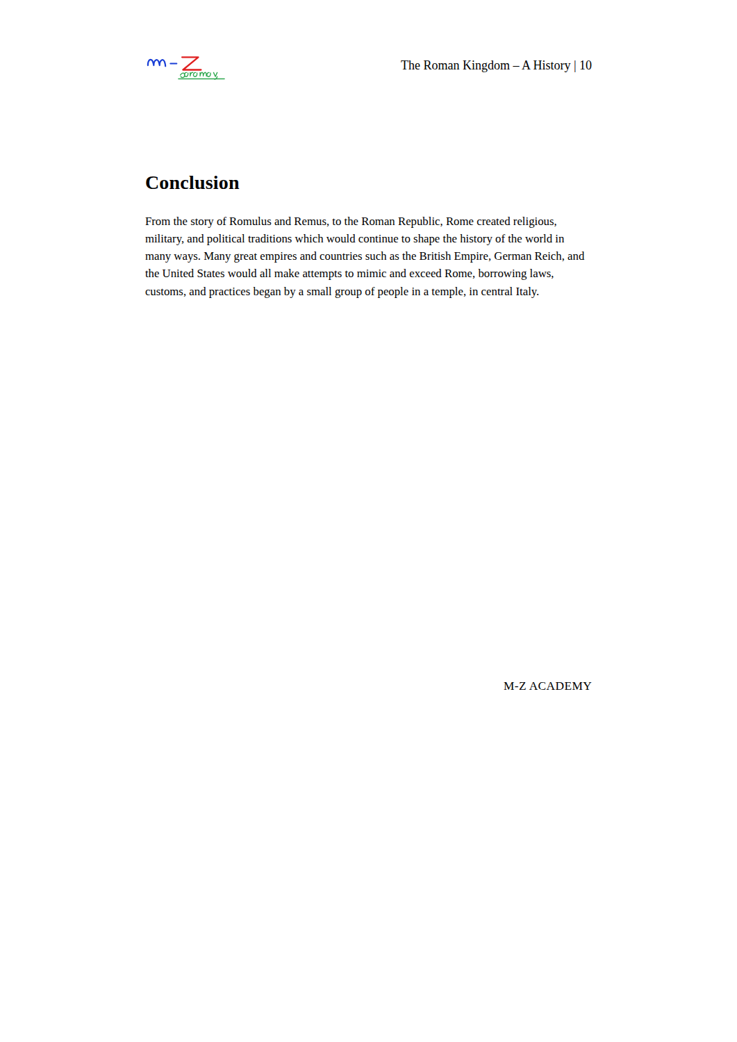The Roman Kingdom – A History | 10
Conclusion
From the story of Romulus and Remus, to the Roman Republic, Rome created religious, military, and political traditions which would continue to shape the history of the world in many ways. Many great empires and countries such as the British Empire, German Reich, and the United States would all make attempts to mimic and exceed Rome, borrowing laws, customs, and practices began by a small group of people in a temple, in central Italy.
M-Z ACADEMY